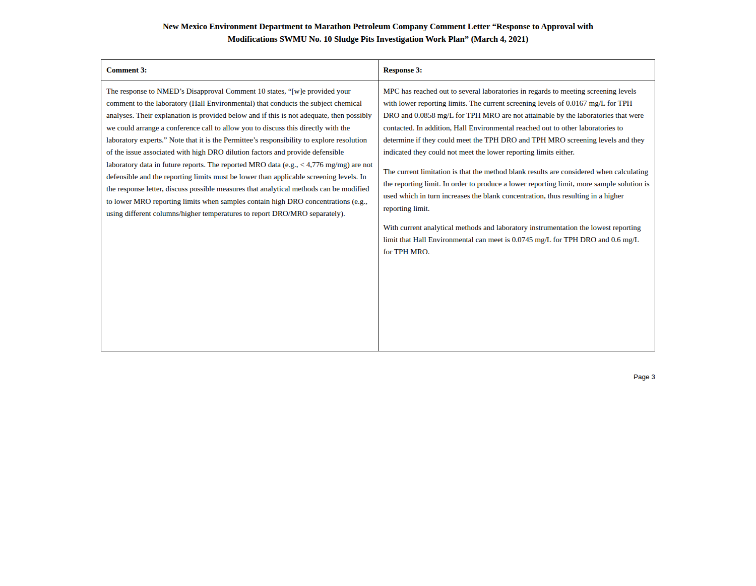New Mexico Environment Department to Marathon Petroleum Company Comment Letter “Response to Approval with
Modifications SWMU No. 10 Sludge Pits Investigation Work Plan” (March 4, 2021)
| Comment 3: | Response 3: |
| --- | --- |
| The response to NMED’s Disapproval Comment 10 states, “[w]e provided your comment to the laboratory (Hall Environmental) that conducts the subject chemical analyses. Their explanation is provided below and if this is not adequate, then possibly we could arrange a conference call to allow you to discuss this directly with the laboratory experts.” Note that it is the Permittee’s responsibility to explore resolution of the issue associated with high DRO dilution factors and provide defensible laboratory data in future reports. The reported MRO data (e.g., < 4,776 mg/mg) are not defensible and the reporting limits must be lower than applicable screening levels. In the response letter, discuss possible measures that analytical methods can be modified to lower MRO reporting limits when samples contain high DRO concentrations (e.g., using different columns/higher temperatures to report DRO/MRO separately). | MPC has reached out to several laboratories in regards to meeting screening levels with lower reporting limits. The current screening levels of 0.0167 mg/L for TPH DRO and 0.0858 mg/L for TPH MRO are not attainable by the laboratories that were contacted. In addition, Hall Environmental reached out to other laboratories to determine if they could meet the TPH DRO and TPH MRO screening levels and they indicated they could not meet the lower reporting limits either. The current limitation is that the method blank results are considered when calculating the reporting limit. In order to produce a lower reporting limit, more sample solution is used which in turn increases the blank concentration, thus resulting in a higher reporting limit. With current analytical methods and laboratory instrumentation the lowest reporting limit that Hall Environmental can meet is 0.0745 mg/L for TPH DRO and 0.6 mg/L for TPH MRO. |
Page 3